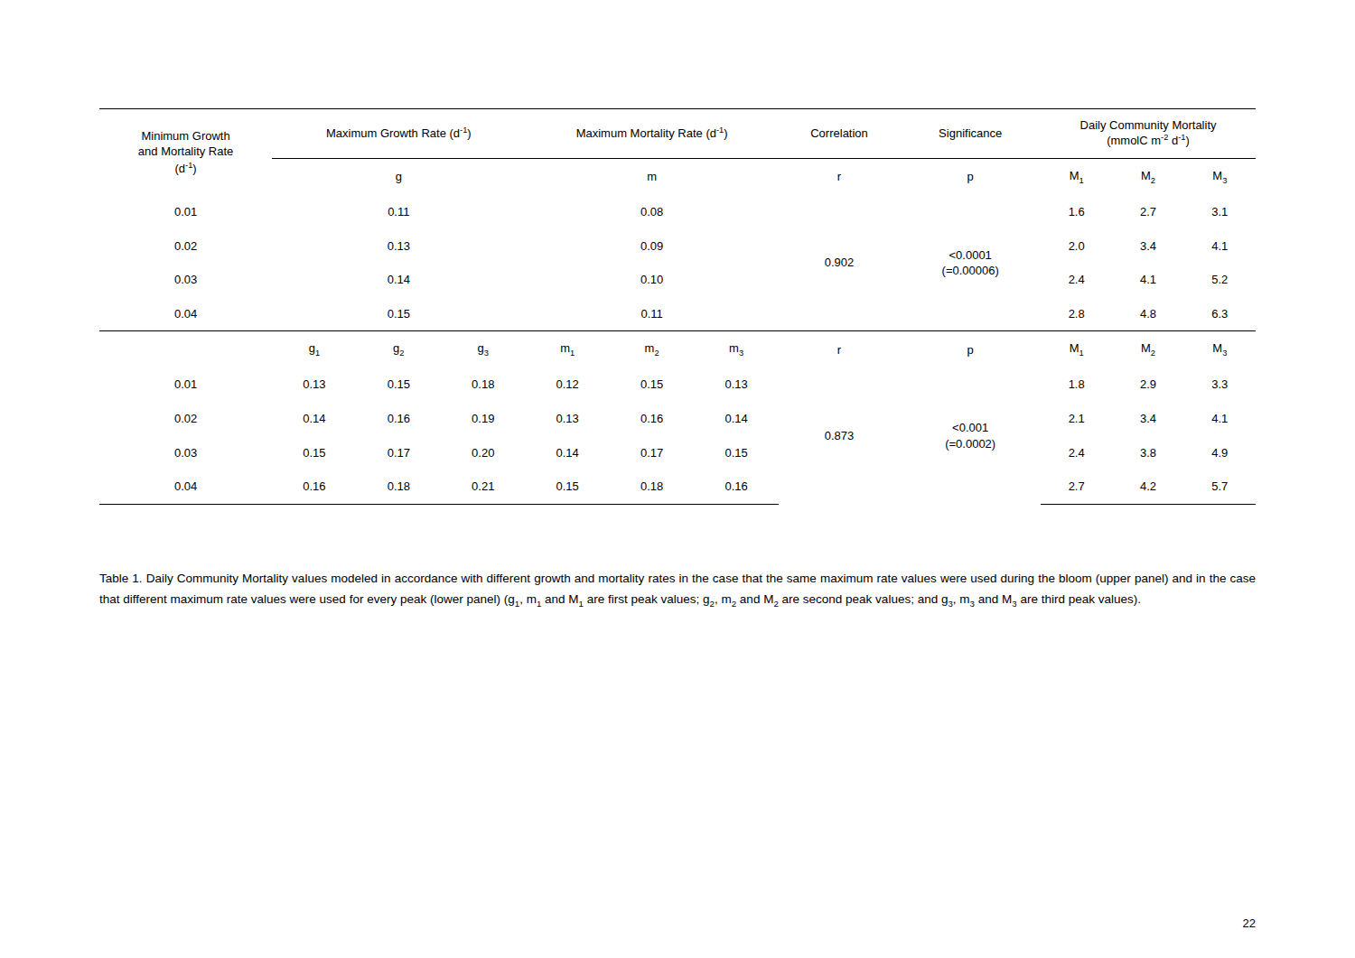| Minimum Growth and Mortality Rate (d -1 ) | Maximum Growth Rate (d -1 ) | Maximum Mortality Rate (d -1 ) | Correlation | Significance | Daily Community Mortality (mmolC m -2 d -1 ) |
| --- | --- | --- | --- | --- | --- |
| g | m | r | p | M 1 | M 2 | M 3 |
| 0.01 | 0.11 | 0.08 | 0.902 | <0.0001 (=0.00006) | 1.6 | 2.7 | 3.1 |
| 0.02 | 0.13 | 0.09 | 2.0 | 3.4 | 4.1 |
| 0.03 | 0.14 | 0.10 | 2.4 | 4.1 | 5.2 |
| 0.04 | 0.15 | 0.11 | 2.8 | 4.8 | 6.3 |
| | g 1 | g 2 | g 3 | m 1 | m 2 | m 3 | r | p | M 1 | M 2 | M 3 |
| 0.01 | 0.13 | 0.15 | 0.18 | 0.12 | 0.15 | 0.13 | 0.873 | <0.001 (=0.0002) | 1.8 | 2.9 | 3.3 |
| 0.02 | 0.14 | 0.16 | 0.19 | 0.13 | 0.16 | 0.14 | 2.1 | 3.4 | 4.1 |
| 0.03 | 0.15 | 0.17 | 0.20 | 0.14 | 0.17 | 0.15 | 2.4 | 3.8 | 4.9 |
| 0.04 | 0.16 | 0.18 | 0.21 | 0.15 | 0.18 | 0.16 | 2.7 | 4.2 | 5.7 |
Table 1. Daily Community Mortality values modeled in accordance with different growth and mortality rates in the case that the same maximum rate values were used during the bloom (upper panel) and in the case that different maximum rate values were used for every peak (lower panel) (g1, m1 and M1 are first peak values; g2, m2 and M2 are second peak values; and g3, m3 and M3 are third peak values).
22